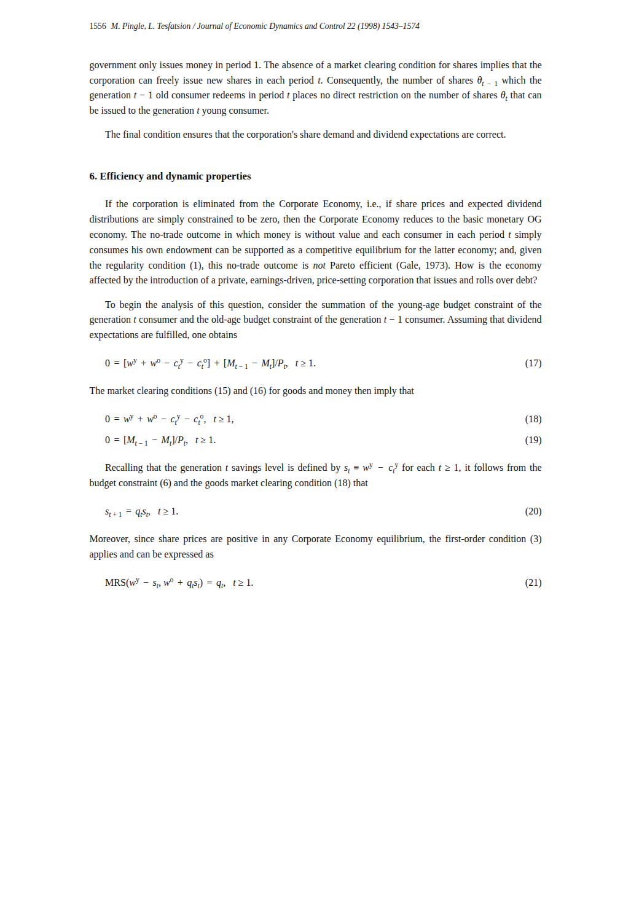1556 M. Pingle, L. Tesfatsion / Journal of Economic Dynamics and Control 22 (1998) 1543–1574
government only issues money in period 1. The absence of a market clearing condition for shares implies that the corporation can freely issue new shares in each period t. Consequently, the number of shares θt − 1 which the generation t − 1 old consumer redeems in period t places no direct restriction on the number of shares θt that can be issued to the generation t young consumer.
The final condition ensures that the corporation's share demand and dividend expectations are correct.
6. Efficiency and dynamic properties
If the corporation is eliminated from the Corporate Economy, i.e., if share prices and expected dividend distributions are simply constrained to be zero, then the Corporate Economy reduces to the basic monetary OG economy. The no-trade outcome in which money is without value and each consumer in each period t simply consumes his own endowment can be supported as a competitive equilibrium for the latter economy; and, given the regularity condition (1), this no-trade outcome is not Pareto efficient (Gale, 1973). How is the economy affected by the introduction of a private, earnings-driven, price-setting corporation that issues and rolls over debt?
To begin the analysis of this question, consider the summation of the young-age budget constraint of the generation t consumer and the old-age budget constraint of the generation t − 1 consumer. Assuming that dividend expectations are fulfilled, one obtains
0 = [wy + wo − cty − cto] + [Mt − 1 − Mt]/Pt, t ≥ 1. (17)
The market clearing conditions (15) and (16) for goods and money then imply that
0 = wy + wo − cty − cto, t ≥ 1, (18)
0 = [Mt − 1 − Mt]/Pt, t ≥ 1. (19)
Recalling that the generation t savings level is defined by st ≡ wy − cty for each t ≥ 1, it follows from the budget constraint (6) and the goods market clearing condition (18) that
st + 1 = qtst, t ≥ 1. (20)
Moreover, since share prices are positive in any Corporate Economy equilibrium, the first-order condition (3) applies and can be expressed as
MRS(wy − st, wo + qtst) = qt, t ≥ 1. (21)